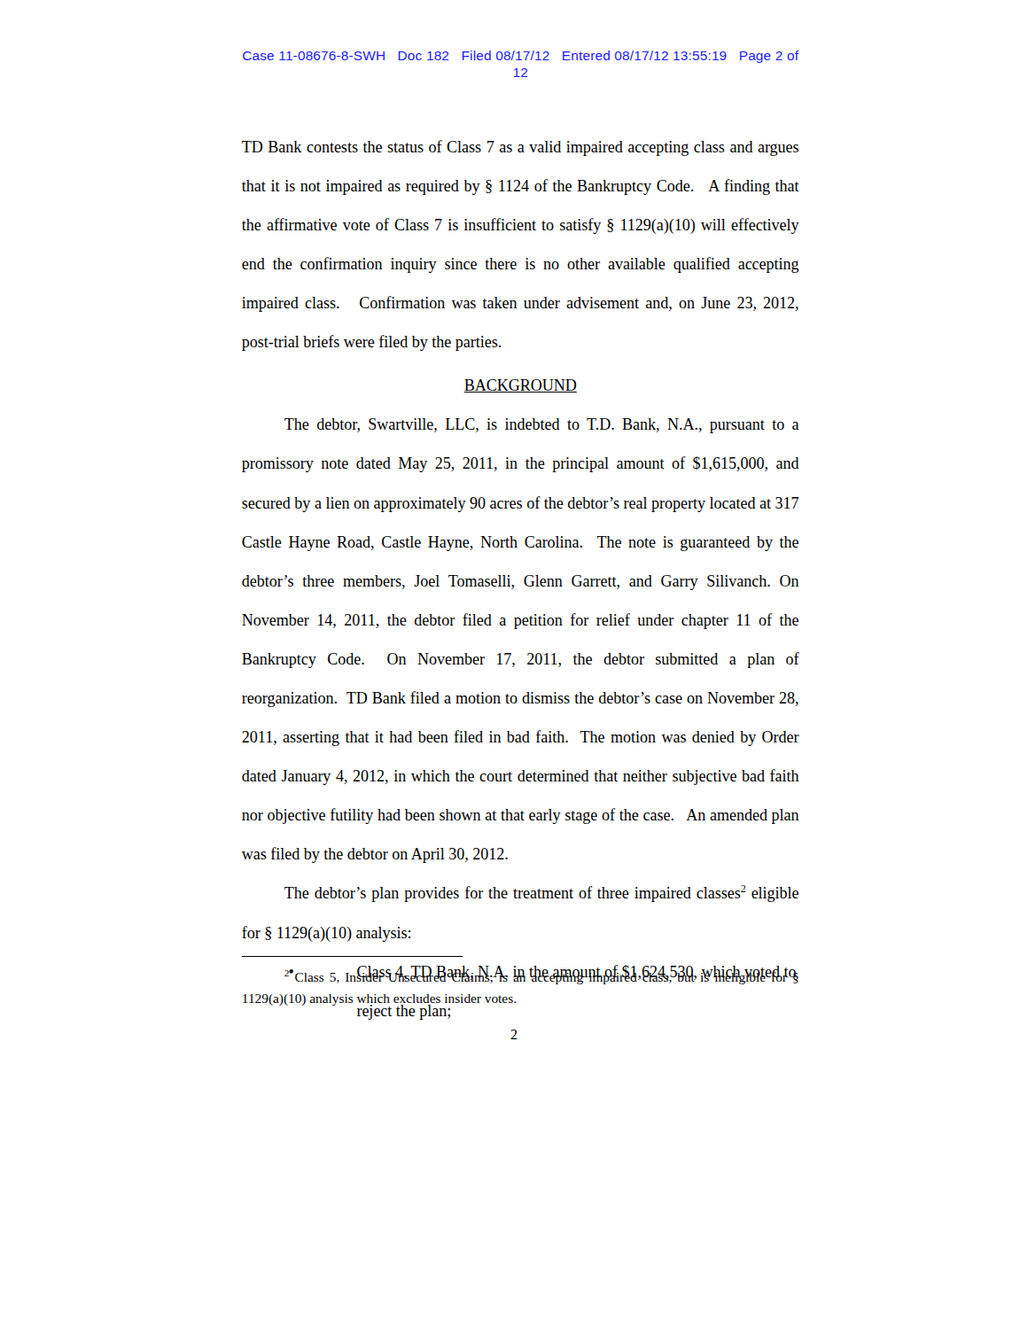Case 11-08676-8-SWH Doc 182 Filed 08/17/12 Entered 08/17/12 13:55:19 Page 2 of
12
TD Bank contests the status of Class 7 as a valid impaired accepting class and argues that it is not impaired as required by § 1124 of the Bankruptcy Code. A finding that the affirmative vote of Class 7 is insufficient to satisfy § 1129(a)(10) will effectively end the confirmation inquiry since there is no other available qualified accepting impaired class. Confirmation was taken under advisement and, on June 23, 2012, post-trial briefs were filed by the parties.
BACKGROUND
The debtor, Swartville, LLC, is indebted to T.D. Bank, N.A., pursuant to a promissory note dated May 25, 2011, in the principal amount of $1,615,000, and secured by a lien on approximately 90 acres of the debtor’s real property located at 317 Castle Hayne Road, Castle Hayne, North Carolina. The note is guaranteed by the debtor’s three members, Joel Tomaselli, Glenn Garrett, and Garry Silivanch. On November 14, 2011, the debtor filed a petition for relief under chapter 11 of the Bankruptcy Code. On November 17, 2011, the debtor submitted a plan of reorganization. TD Bank filed a motion to dismiss the debtor’s case on November 28, 2011, asserting that it had been filed in bad faith. The motion was denied by Order dated January 4, 2012, in which the court determined that neither subjective bad faith nor objective futility had been shown at that early stage of the case. An amended plan was filed by the debtor on April 30, 2012.
The debtor’s plan provides for the treatment of three impaired classes2 eligible for § 1129(a)(10) analysis:
•Class 4, TD Bank, N.A. in the amount of $1,624,530, which voted to reject the plan;
2 Class 5, Insider Unsecured Claims, is an accepting impaired class, but is ineligible for § 1129(a)(10) analysis which excludes insider votes.
2